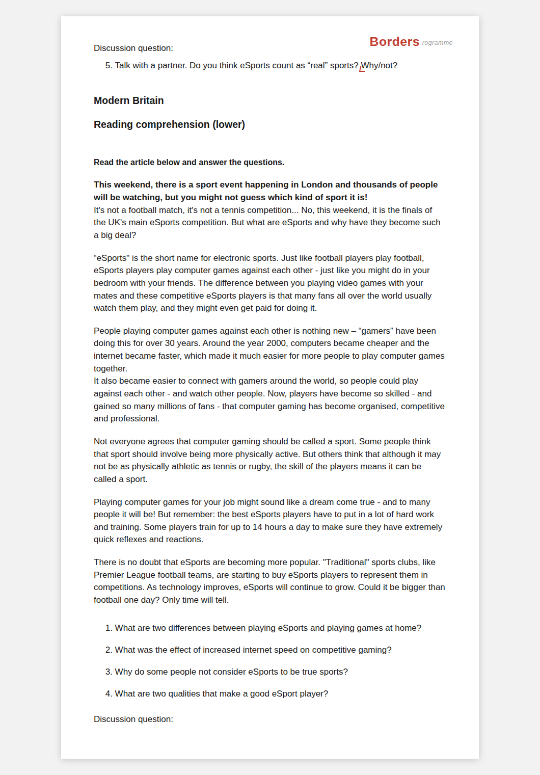Borders
rogramme
Discussion question:
Talk with a partner. Do you think eSports count as “real” sports? Why/not?
Modern Britain
Reading comprehension (lower)
Read the article below and answer the questions.
This weekend, there is a sport event happening in London and thousands of people will be watching, but you might not guess which kind of sport it is!
It's not a football match, it's not a tennis competition... No, this weekend, it is the finals of the UK's main eSports competition. But what are eSports and why have they become such a big deal?
“eSports" is the short name for electronic sports. Just like football players play football, eSports players play computer games against each other - just like you might do in your bedroom with your friends. The difference between you playing video games with your mates and these competitive eSports players is that many fans all over the world usually watch them play, and they might even get paid for doing it.
People playing computer games against each other is nothing new – “gamers” have been doing this for over 30 years. Around the year 2000, computers became cheaper and the internet became faster, which made it much easier for more people to play computer games together.
It also became easier to connect with gamers around the world, so people could play against each other - and watch other people. Now, players have become so skilled - and gained so many millions of fans - that computer gaming has become organised, competitive and professional.
Not everyone agrees that computer gaming should be called a sport. Some people think that sport should involve being more physically active. But others think that although it may not be as physically athletic as tennis or rugby, the skill of the players means it can be called a sport.
Playing computer games for your job might sound like a dream come true - and to many people it will be! But remember: the best eSports players have to put in a lot of hard work and training. Some players train for up to 14 hours a day to make sure they have extremely quick reflexes and reactions.
There is no doubt that eSports are becoming more popular. "Traditional" sports clubs, like Premier League football teams, are starting to buy eSports players to represent them in competitions. As technology improves, eSports will continue to grow. Could it be bigger than football one day? Only time will tell.
What are two differences between playing eSports and playing games at home?
What was the effect of increased internet speed on competitive gaming?
Why do some people not consider eSports to be true sports?
What are two qualities that make a good eSport player?
Discussion question: